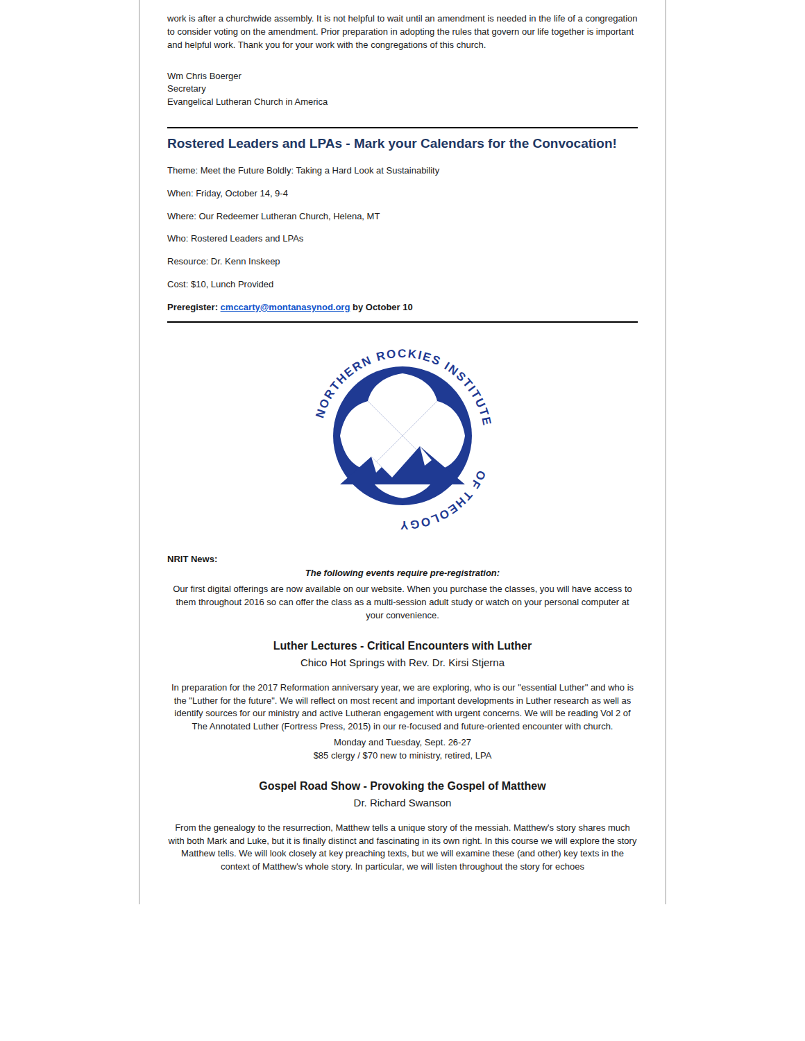work is after a churchwide assembly. It is not helpful to wait until an amendment is needed in the life of a congregation to consider voting on the amendment. Prior preparation in adopting the rules that govern our life together is important and helpful work. Thank you for your work with the congregations of this church.
Wm Chris Boerger
Secretary
Evangelical Lutheran Church in America
Rostered Leaders and LPAs - Mark your Calendars for the Convocation!
Theme: Meet the Future Boldly: Taking a Hard Look at Sustainability
When: Friday, October 14, 9-4
Where: Our Redeemer Lutheran Church, Helena, MT
Who: Rostered Leaders and LPAs
Resource: Dr. Kenn Inskeep
Cost: $10, Lunch Provided
Preregister: cmccarty@montanasynod.org by October 10
NORTHERN ROCKIES INSTITUTE OF THEOLOGY
NRIT News:
The following events require pre-registration:
Our first digital offerings are now available on our website. When you purchase the classes, you will have access to them throughout 2016 so can offer the class as a multi-session adult study or watch on your personal computer at your convenience.
Luther Lectures - Critical Encounters with Luther
Chico Hot Springs with Rev. Dr. Kirsi Stjerna
In preparation for the 2017 Reformation anniversary year, we are exploring, who is our "essential Luther" and who is the "Luther for the future". We will reflect on most recent and important developments in Luther research as well as identify sources for our ministry and active Lutheran engagement with urgent concerns. We will be reading Vol 2 of The Annotated Luther (Fortress Press, 2015) in our re-focused and future-oriented encounter with church.
Monday and Tuesday, Sept. 26-27
$85 clergy / $70 new to ministry, retired, LPA
Gospel Road Show - Provoking the Gospel of Matthew
Dr. Richard Swanson
From the genealogy to the resurrection, Matthew tells a unique story of the messiah. Matthew's story shares much with both Mark and Luke, but it is finally distinct and fascinating in its own right. In this course we will explore the story Matthew tells. We will look closely at key preaching texts, but we will examine these (and other) key texts in the context of Matthew's whole story. In particular, we will listen throughout the story for echoes